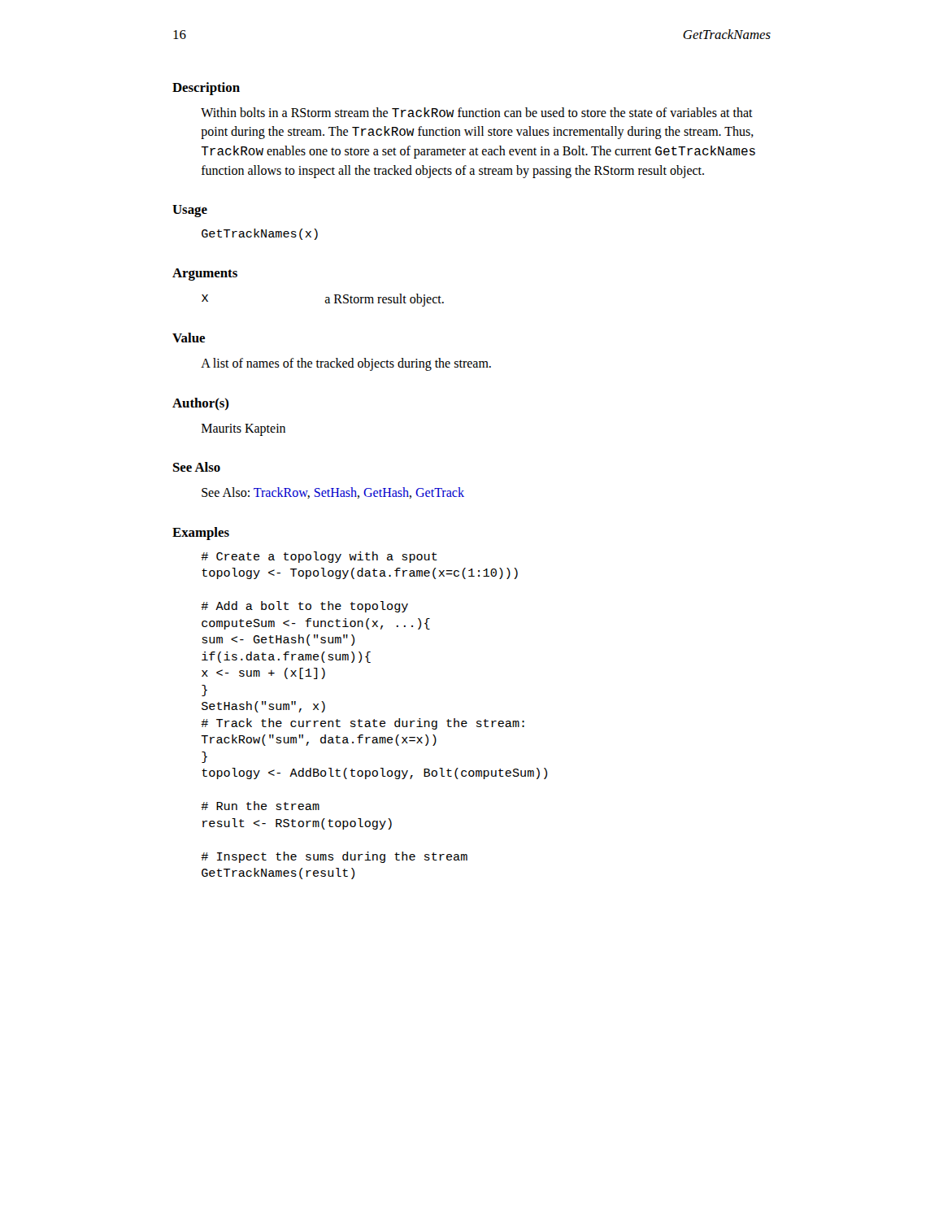16 GetTrackNames
Description
Within bolts in a RStorm stream the TrackRow function can be used to store the state of variables at that point during the stream. The TrackRow function will store values incrementally during the stream. Thus, TrackRow enables one to store a set of parameter at each event in a Bolt. The current GetTrackNames function allows to inspect all the tracked objects of a stream by passing the RStorm result object.
Usage
GetTrackNames(x)
Arguments
x
a RStorm result object.
Value
A list of names of the tracked objects during the stream.
Author(s)
Maurits Kaptein
See Also
See Also: TrackRow, SetHash, GetHash, GetTrack
Examples
# Create a topology with a spout
topology <- Topology(data.frame(x=c(1:10)))

# Add a bolt to the topology
computeSum <- function(x, ...){
sum <- GetHash("sum")
if(is.data.frame(sum)){
x <- sum + (x[1])
}
SetHash("sum", x)
# Track the current state during the stream:
TrackRow("sum", data.frame(x=x))
}
topology <- AddBolt(topology, Bolt(computeSum))

# Run the stream
result <- RStorm(topology)

# Inspect the sums during the stream
GetTrackNames(result)